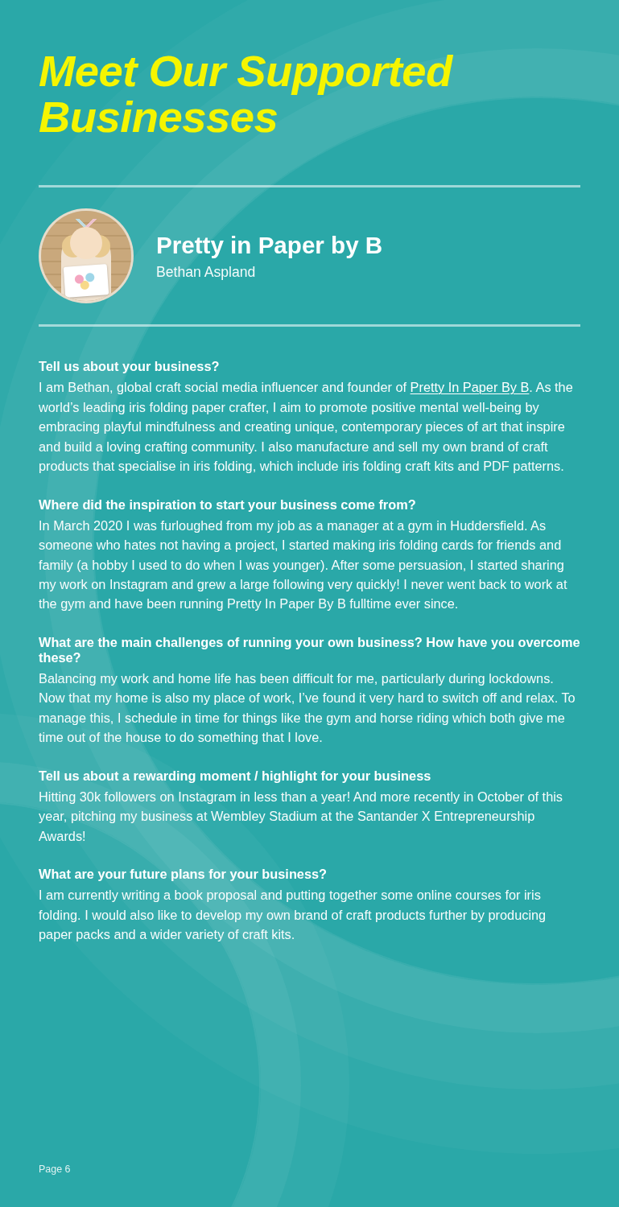Meet Our Supported
Businesses
Pretty in Paper by B
Bethan Aspland
Tell us about your business?
I am Bethan, global craft social media influencer and founder of Pretty In Paper By B. As the world’s leading iris folding paper crafter, I aim to promote positive mental well-being by embracing playful mindfulness and creating unique, contemporary pieces of art that inspire and build a loving crafting community. I also manufacture and sell my own brand of craft products that specialise in iris folding, which include iris folding craft kits and PDF patterns.
Where did the inspiration to start your business come from?
In March 2020 I was furloughed from my job as a manager at a gym in Huddersfield. As someone who hates not having a project, I started making iris folding cards for friends and family (a hobby I used to do when I was younger). After some persuasion, I started sharing my work on Instagram and grew a large following very quickly! I never went back to work at the gym and have been running Pretty In Paper By B fulltime ever since.
What are the main challenges of running your own business? How have you overcome these?
Balancing my work and home life has been difficult for me, particularly during lockdowns. Now that my home is also my place of work, I’ve found it very hard to switch off and relax. To manage this, I schedule in time for things like the gym and horse riding which both give me time out of the house to do something that I love.
Tell us about a rewarding moment / highlight for your business
Hitting 30k followers on Instagram in less than a year! And more recently in October of this year, pitching my business at Wembley Stadium at the Santander X Entrepreneurship Awards!
What are your future plans for your business?
I am currently writing a book proposal and putting together some online courses for iris folding. I would also like to develop my own brand of craft products further by producing paper packs and a wider variety of craft kits.
Page 6